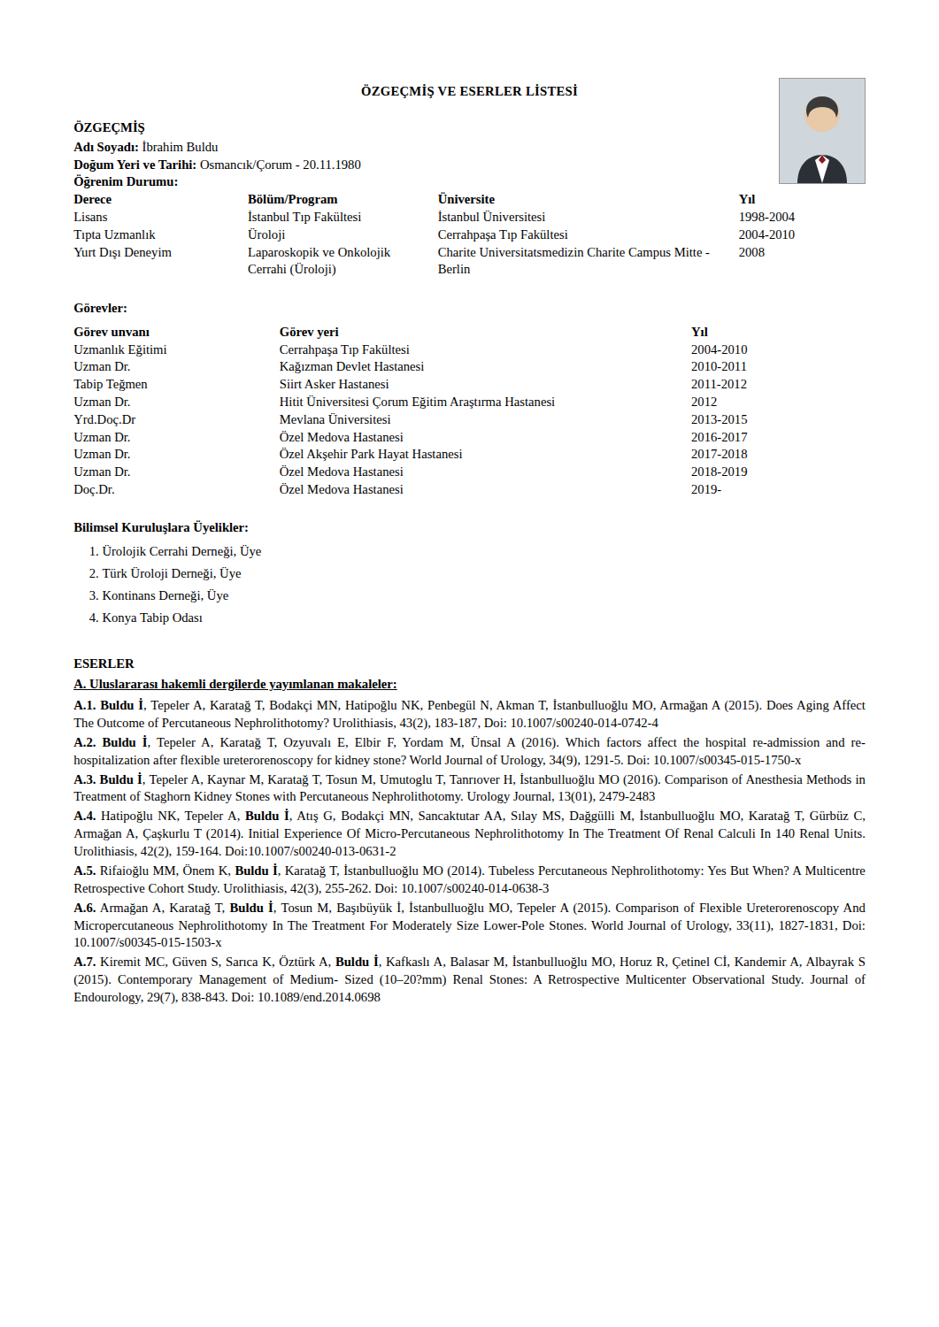ÖZGEÇMİŞ VE ESERLER LİSTESİ
ÖZGEÇMİŞ
Adı Soyadı: İbrahim Buldu
Doğum Yeri ve Tarihi: Osmancık/Çorum - 20.11.1980
Öğrenim Durumu:
| Derece | Bölüm/Program | Üniversite | Yıl |
| --- | --- | --- | --- |
| Lisans | İstanbul Tıp Fakültesi | İstanbul Üniversitesi | 1998-2004 |
| Tıpta Uzmanlık | Üroloji | Cerrahpaşa Tıp Fakültesi | 2004-2010 |
| Yurt Dışı Deneyim | Laparoskopik ve Onkolojik Cerrahi (Üroloji) | Charite Universitatsmedizin Charite Campus Mitte - Berlin | 2008 |
Görevler:
| Görev unvanı | Görev yeri | Yıl |
| --- | --- | --- |
| Uzmanlık Eğitimi | Cerrahpaşa Tıp Fakültesi | 2004-2010 |
| Uzman Dr. | Kağızman Devlet Hastanesi | 2010-2011 |
| Tabip Teğmen | Siirt Asker Hastanesi | 2011-2012 |
| Uzman Dr. | Hitit Üniversitesi Çorum Eğitim Araştırma Hastanesi | 2012 |
| Yrd.Doç.Dr | Mevlana Üniversitesi | 2013-2015 |
| Uzman Dr. | Özel Medova Hastanesi | 2016-2017 |
| Uzman Dr. | Özel Akşehir Park Hayat Hastanesi | 2017-2018 |
| Uzman Dr. | Özel Medova Hastanesi | 2018-2019 |
| Doç.Dr. | Özel Medova Hastanesi | 2019- |
Bilimsel Kuruluşlara Üyelikler:
Ürolojik Cerrahi Derneği, Üye
Türk Üroloji Derneği, Üye
Kontinans Derneği, Üye
Konya Tabip Odası
ESERLER
A. Uluslararası hakemli dergilerde yayımlanan makaleler:
A.1. Buldu İ, Tepeler A, Karatağ T, Bodakçi MN, Hatipoğlu NK, Penbegül N, Akman T, İstanbulluoğlu MO, Armağan A (2015). Does Aging Affect The Outcome of Percutaneous Nephrolithotomy? Urolithiasis, 43(2), 183-187, Doi: 10.1007/s00240-014-0742-4
A.2. Buldu İ, Tepeler A, Karatağ T, Ozyuvalı E, Elbir F, Yordam M, Ünsal A (2016). Which factors affect the hospital re-admission and re-hospitalization after flexible ureterorenoscopy for kidney stone? World Journal of Urology, 34(9), 1291-5. Doi: 10.1007/s00345-015-1750-x
A.3. Buldu İ, Tepeler A, Kaynar M, Karatağ T, Tosun M, Umutoglu T, Tanrıover H, İstanbulluoğlu MO (2016). Comparison of Anesthesia Methods in Treatment of Staghorn Kidney Stones with Percutaneous Nephrolithotomy. Urology Journal, 13(01), 2479-2483
A.4. Hatipoğlu NK, Tepeler A, Buldu İ, Atış G, Bodakçi MN, Sancaktutar AA, Sılay MS, Dağgülli M, İstanbulluoğlu MO, Karatağ T, Gürbüz C, Armağan A, Çaşkurlu T (2014). Initial Experience Of Micro-Percutaneous Nephrolithotomy In The Treatment Of Renal Calculi In 140 Renal Units. Urolithiasis, 42(2), 159-164. Doi:10.1007/s00240-013-0631-2
A.5. Rifaioğlu MM, Önem K, Buldu İ, Karatağ T, İstanbulluoğlu MO (2014). Tubeless Percutaneous Nephrolithotomy: Yes But When? A Multicentre Retrospective Cohort Study. Urolithiasis, 42(3), 255-262. Doi: 10.1007/s00240-014-0638-3
A.6. Armağan A, Karatağ T, Buldu İ, Tosun M, Başıbüyük İ, İstanbulluoğlu MO, Tepeler A (2015). Comparison of Flexible Ureterorenoscopy And Micropercutaneous Nephrolithotomy In The Treatment For Moderately Size Lower-Pole Stones. World Journal of Urology, 33(11), 1827-1831, Doi: 10.1007/s00345-015-1503-x
A.7. Kiremit MC, Güven S, Sarıca K, Öztürk A, Buldu İ, Kafkaslı A, Balasar M, İstanbulluoğlu MO, Horuz R, Çetinel Cİ, Kandemir A, Albayrak S (2015). Contemporary Management of Medium- Sized (10–20?mm) Renal Stones: A Retrospective Multicenter Observational Study. Journal of Endourology, 29(7), 838-843. Doi: 10.1089/end.2014.0698